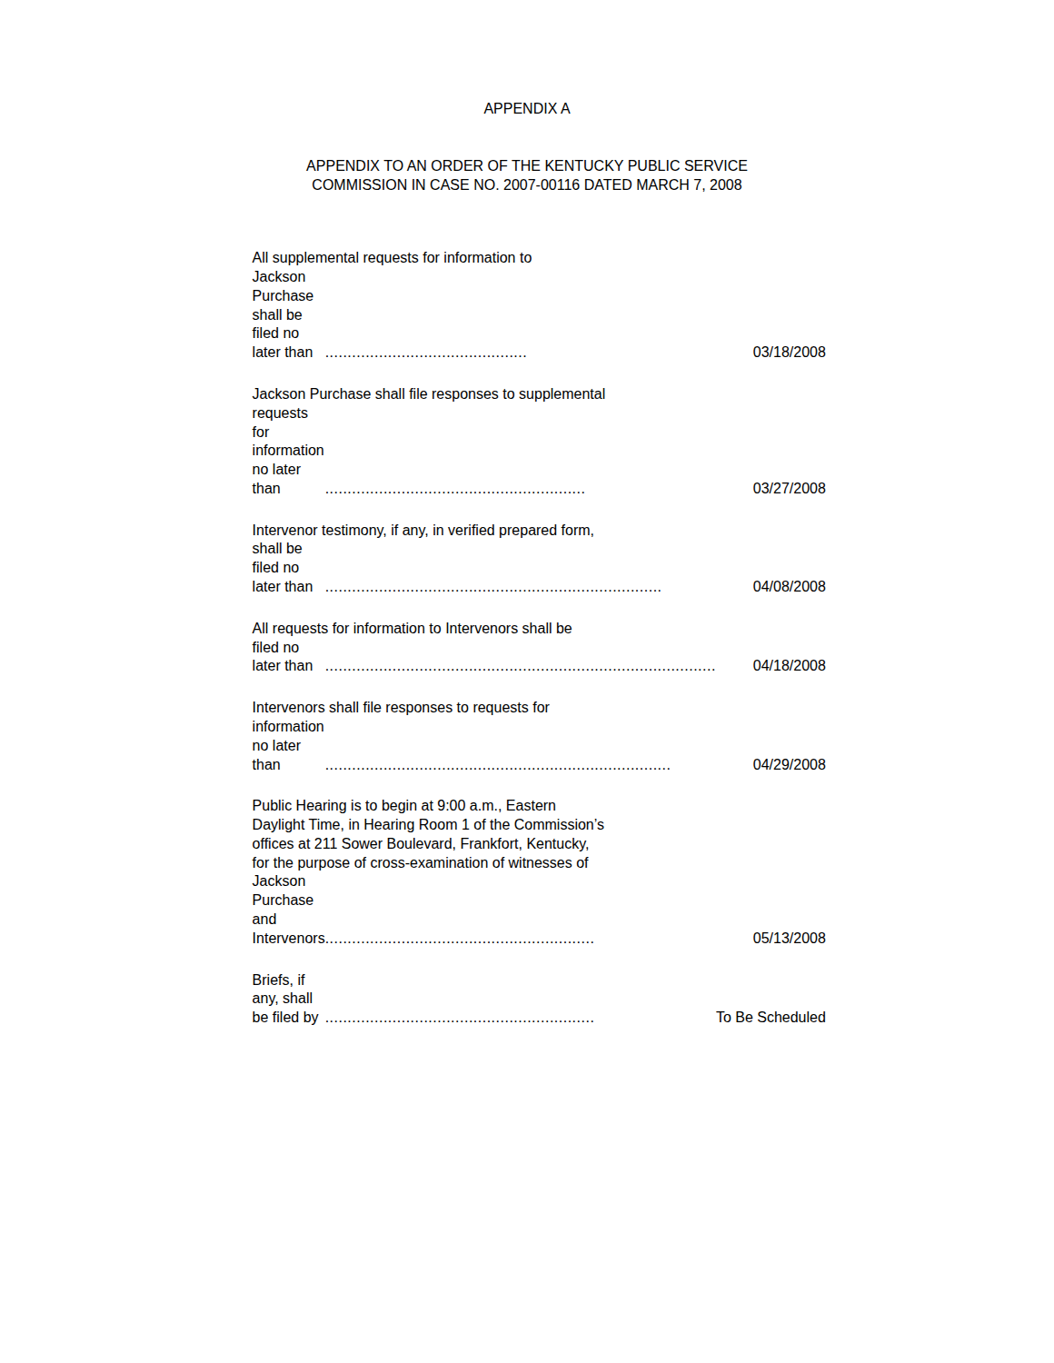APPENDIX A
APPENDIX TO AN ORDER OF THE KENTUCKY PUBLIC SERVICE
COMMISSION IN CASE NO. 2007-00116 DATED MARCH 7, 2008
| All supplemental requests for information to |
| Jackson Purchase shall be filed no later than | ............................................. | 03/18/2008 |
| Jackson Purchase shall file responses to supplemental |
| requests for information no later than | .......................................................... | 03/27/2008 |
| Intervenor testimony, if any, in verified prepared form, |
| shall be filed no later than | ........................................................................... | 04/08/2008 |
| All requests for information to Intervenors shall be |
| filed no later than | ....................................................................................... | 04/18/2008 |
| Intervenors shall file responses to requests for |
| information no later than | ............................................................................. | 04/29/2008 |
| Public Hearing is to begin at 9:00 a.m., Eastern Daylight Time, in Hearing Room 1 of the Commission’s offices at 211 Sower Boulevard, Frankfort, Kentucky, for the purpose of cross-examination of witnesses of |
| Jackson Purchase and Intervenors | ............................................................ | 05/13/2008 |
| Briefs, if any, shall be filed by | ............................................................ | To Be Scheduled |